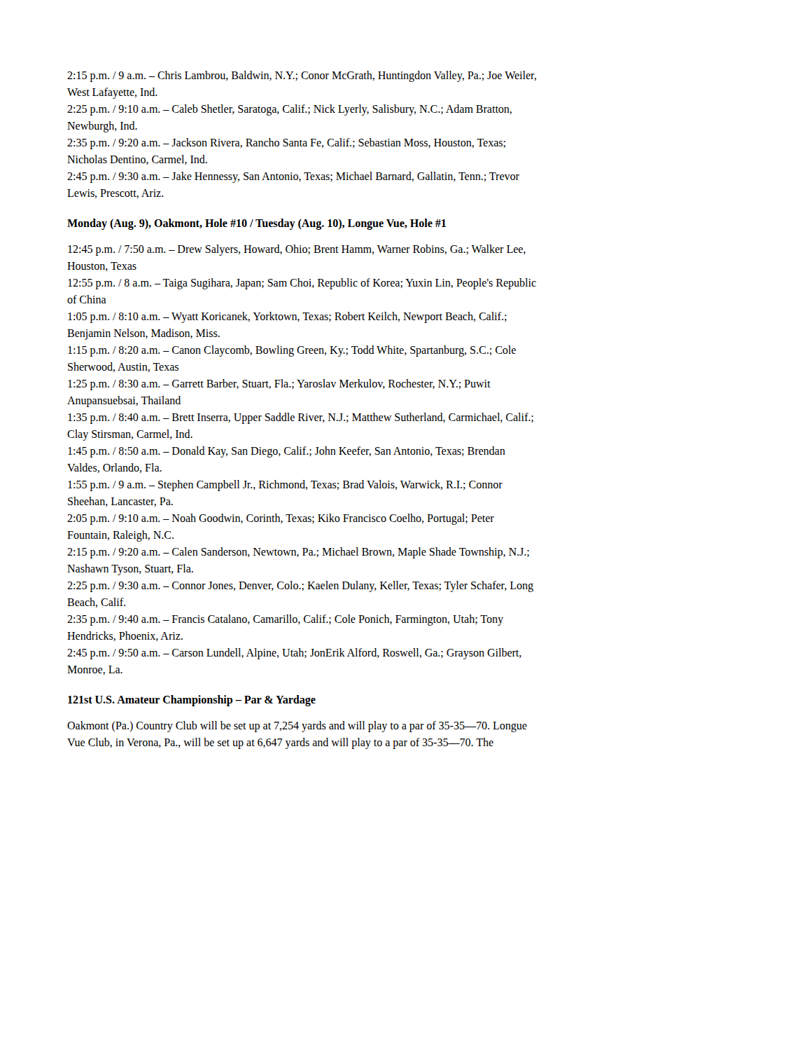2:15 p.m. / 9 a.m. – Chris Lambrou, Baldwin, N.Y.; Conor McGrath, Huntingdon Valley, Pa.; Joe Weiler, West Lafayette, Ind.
2:25 p.m. / 9:10 a.m. – Caleb Shetler, Saratoga, Calif.; Nick Lyerly, Salisbury, N.C.; Adam Bratton, Newburgh, Ind.
2:35 p.m. / 9:20 a.m. – Jackson Rivera, Rancho Santa Fe, Calif.; Sebastian Moss, Houston, Texas; Nicholas Dentino, Carmel, Ind.
2:45 p.m. / 9:30 a.m. – Jake Hennessy, San Antonio, Texas; Michael Barnard, Gallatin, Tenn.; Trevor Lewis, Prescott, Ariz.
Monday (Aug. 9), Oakmont, Hole #10 / Tuesday (Aug. 10), Longue Vue, Hole #1
12:45 p.m. / 7:50 a.m. – Drew Salyers, Howard, Ohio; Brent Hamm, Warner Robins, Ga.; Walker Lee, Houston, Texas
12:55 p.m. / 8 a.m. – Taiga Sugihara, Japan; Sam Choi, Republic of Korea; Yuxin Lin, People's Republic of China
1:05 p.m. / 8:10 a.m. – Wyatt Koricanek, Yorktown, Texas; Robert Keilch, Newport Beach, Calif.; Benjamin Nelson, Madison, Miss.
1:15 p.m. / 8:20 a.m. – Canon Claycomb, Bowling Green, Ky.; Todd White, Spartanburg, S.C.; Cole Sherwood, Austin, Texas
1:25 p.m. / 8:30 a.m. – Garrett Barber, Stuart, Fla.; Yaroslav Merkulov, Rochester, N.Y.; Puwit Anupansuebsai, Thailand
1:35 p.m. / 8:40 a.m. – Brett Inserra, Upper Saddle River, N.J.; Matthew Sutherland, Carmichael, Calif.; Clay Stirsman, Carmel, Ind.
1:45 p.m. / 8:50 a.m. – Donald Kay, San Diego, Calif.; John Keefer, San Antonio, Texas; Brendan Valdes, Orlando, Fla.
1:55 p.m. / 9 a.m. – Stephen Campbell Jr., Richmond, Texas; Brad Valois, Warwick, R.I.; Connor Sheehan, Lancaster, Pa.
2:05 p.m. / 9:10 a.m. – Noah Goodwin, Corinth, Texas; Kiko Francisco Coelho, Portugal; Peter Fountain, Raleigh, N.C.
2:15 p.m. / 9:20 a.m. – Calen Sanderson, Newtown, Pa.; Michael Brown, Maple Shade Township, N.J.; Nashawn Tyson, Stuart, Fla.
2:25 p.m. / 9:30 a.m. – Connor Jones, Denver, Colo.; Kaelen Dulany, Keller, Texas; Tyler Schafer, Long Beach, Calif.
2:35 p.m. / 9:40 a.m. – Francis Catalano, Camarillo, Calif.; Cole Ponich, Farmington, Utah; Tony Hendricks, Phoenix, Ariz.
2:45 p.m. / 9:50 a.m. – Carson Lundell, Alpine, Utah; JonErik Alford, Roswell, Ga.; Grayson Gilbert, Monroe, La.
121st U.S. Amateur Championship – Par & Yardage
Oakmont (Pa.) Country Club will be set up at 7,254 yards and will play to a par of 35-35—70. Longue Vue Club, in Verona, Pa., will be set up at 6,647 yards and will play to a par of 35-35—70. The